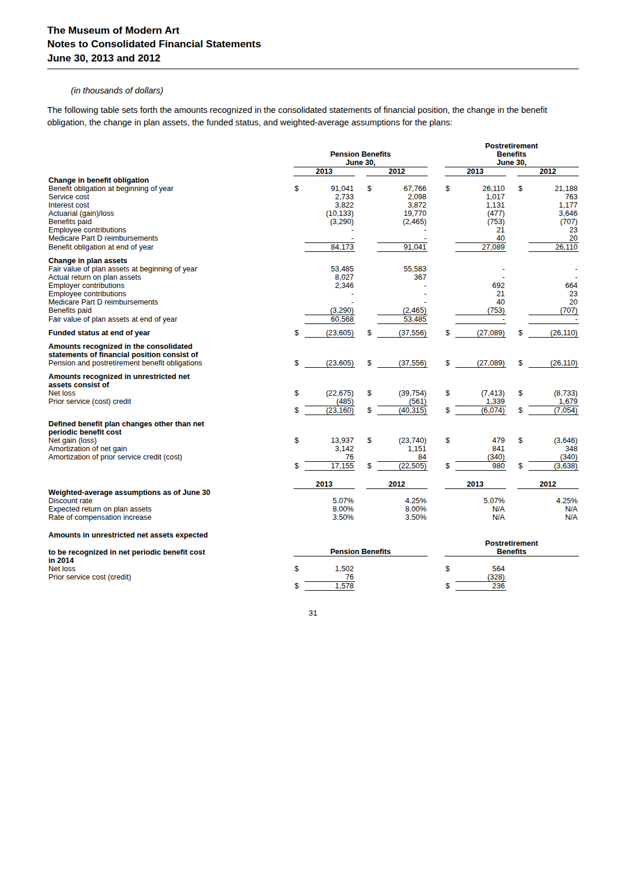The Museum of Modern Art Notes to Consolidated Financial Statements June 30, 2013 and 2012
(in thousands of dollars)
The following table sets forth the amounts recognized in the consolidated statements of financial position, the change in the benefit obligation, the change in plan assets, the funded status, and weighted-average assumptions for the plans:
| | Pension Benefits | | Postretirement Benefits |
| | June 30, | | June 30, |
| | 2013 | | 2012 | | 2013 | | 2012 |
| Change in benefit obligation | |
| Benefit obligation at beginning of year | $ | 91,041 | | $ | 67,766 | | $ | 26,110 | | $ | 21,188 |
| Service cost | | 2,733 | | | 2,098 | | | 1,017 | | | 763 |
| Interest cost | | 3,822 | | | 3,872 | | | 1,131 | | | 1,177 |
| Actuarial (gain)/loss | | (10,133) | | | 19,770 | | | (477) | | | 3,646 |
| Benefits paid | | (3,290) | | | (2,465) | | | (753) | | | (707) |
| Employee contributions | | - | | | - | | | 21 | | | 23 |
| Medicare Part D reimbursements | | - | | | - | | | 40 | | | 20 |
| Benefit obligation at end of year | | 84,173 | | | 91,041 | | | 27,089 | | | 26,110 |
| Change in plan assets | |
| Fair value of plan assets at beginning of year | | 53,485 | | | 55,583 | | | - | | | - |
| Actual return on plan assets | | 8,027 | | | 367 | | | - | | | - |
| Employer contributions | | 2,346 | | | - | | | 692 | | | 664 |
| Employee contributions | | - | | | - | | | 21 | | | 23 |
| Medicare Part D reimbursements | | - | | | - | | | 40 | | | 20 |
| Benefits paid | | (3,290) | | | (2,465) | | | (753) | | | (707) |
| Fair value of plan assets at end of year | | 60,568 | | | 53,485 | | | - | | | - |
| Funded status at end of year | $ | (23,605) | | $ | (37,556) | | $ | (27,089) | | $ | (26,110) |
| Amounts recognized in the consolidated | |
| statements of financial position consist of | |
| Pension and postretirement benefit obligations | $ | (23,605) | | $ | (37,556) | | $ | (27,089) | | $ | (26,110) |
| Amounts recognized in unrestricted net | |
| assets consist of | |
| Net loss | $ | (22,675) | | $ | (39,754) | | $ | (7,413) | | $ | (8,733) |
| Prior service (cost) credit | | (485) | | | (561) | | | 1,339 | | | 1,679 |
| | $ | (23,160) | | $ | (40,315) | | $ | (6,074) | | $ | (7,054) |
| Defined benefit plan changes other than net | |
| periodic benefit cost | |
| Net gain (loss) | $ | 13,937 | | $ | (23,740) | | $ | 479 | | $ | (3,646) |
| Amortization of net gain | | 3,142 | | | 1,151 | | | 841 | | | 348 |
| Amortization of prior service credit (cost) | | 76 | | | 84 | | | (340) | | | (340) |
| | $ | 17,155 | | $ | (22,505) | | $ | 980 | | $ | (3,638) |
| | 2013 | | 2012 | | 2013 | | 2012 |
| Weighted-average assumptions as of June 30 | |
| Discount rate | 5.07% | | 4.25% | | 5.07% | | 4.25% |
| Expected return on plan assets | 8.00% | | 8.00% | | N/A | | N/A |
| Rate of compensation increase | 3.50% | | 3.50% | | N/A | | N/A |
| Amounts in unrestricted net assets expected | |
| to be recognized in net periodic benefit cost | Pension Benefits | | Postretirement Benefits |
| in 2014 | |
| Net loss | $ | 1,502 | | | $ | 564 | |
| Prior service cost (credit) | | 76 | | | | (328) | |
| | $ | 1,578 | | | $ | 236 | |
31